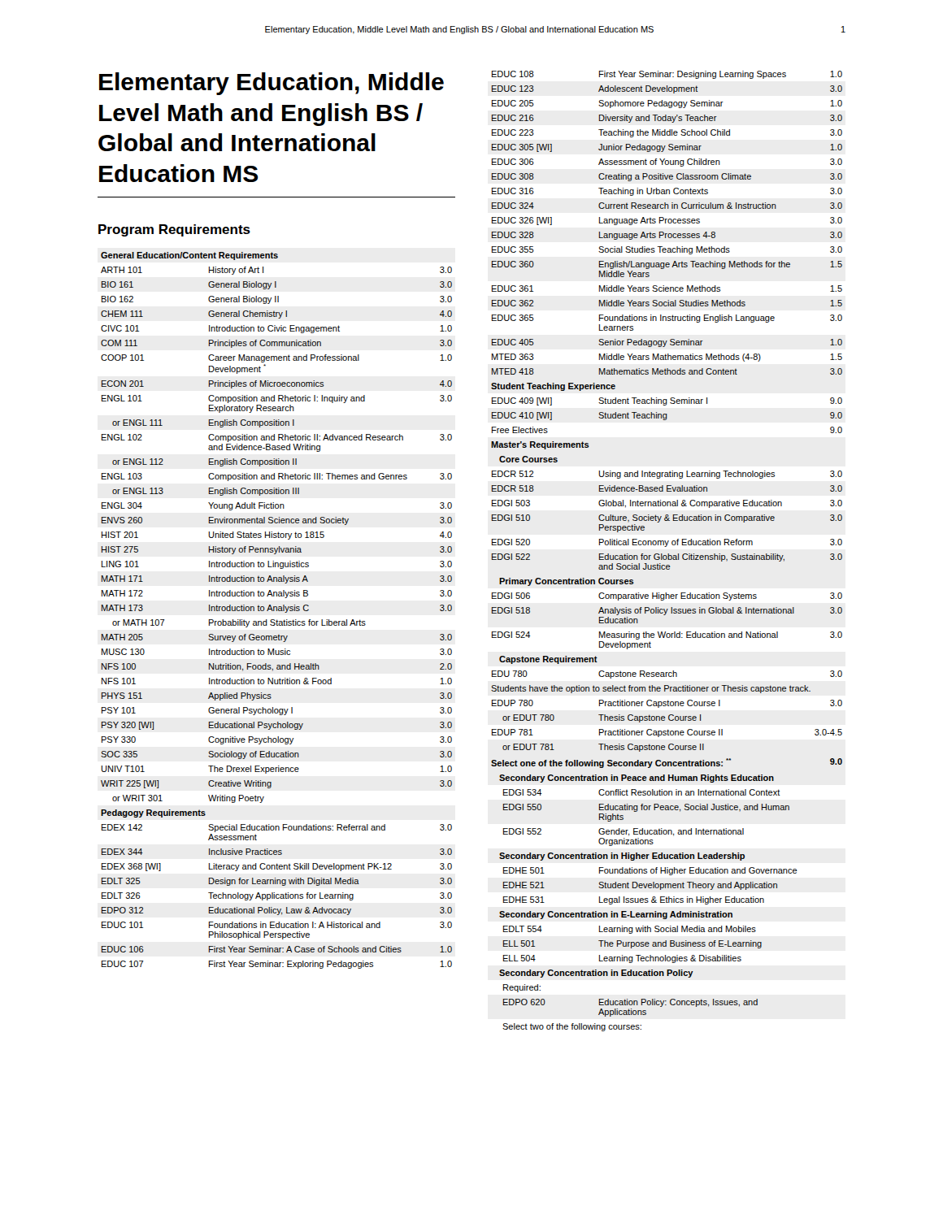Elementary Education, Middle Level Math and English BS / Global and International Education MS
1
Elementary Education, Middle Level Math and English BS / Global and International Education MS
Program Requirements
| General Education/Content Requirements |
| ARTH 101 | History of Art I | 3.0 |
| BIO 161 | General Biology I | 3.0 |
| BIO 162 | General Biology II | 3.0 |
| CHEM 111 | General Chemistry I | 4.0 |
| CIVC 101 | Introduction to Civic Engagement | 1.0 |
| COM 111 | Principles of Communication | 3.0 |
| COOP 101 | Career Management and Professional Development * | 1.0 |
| ECON 201 | Principles of Microeconomics | 4.0 |
| ENGL 101 | Composition and Rhetoric I: Inquiry and Exploratory Research | 3.0 |
| or ENGL 111 | English Composition I | |
| ENGL 102 | Composition and Rhetoric II: Advanced Research and Evidence-Based Writing | 3.0 |
| or ENGL 112 | English Composition II | |
| ENGL 103 | Composition and Rhetoric III: Themes and Genres | 3.0 |
| or ENGL 113 | English Composition III | |
| ENGL 304 | Young Adult Fiction | 3.0 |
| ENVS 260 | Environmental Science and Society | 3.0 |
| HIST 201 | United States History to 1815 | 4.0 |
| HIST 275 | History of Pennsylvania | 3.0 |
| LING 101 | Introduction to Linguistics | 3.0 |
| MATH 171 | Introduction to Analysis A | 3.0 |
| MATH 172 | Introduction to Analysis B | 3.0 |
| MATH 173 | Introduction to Analysis C | 3.0 |
| or MATH 107 | Probability and Statistics for Liberal Arts | |
| MATH 205 | Survey of Geometry | 3.0 |
| MUSC 130 | Introduction to Music | 3.0 |
| NFS 100 | Nutrition, Foods, and Health | 2.0 |
| NFS 101 | Introduction to Nutrition & Food | 1.0 |
| PHYS 151 | Applied Physics | 3.0 |
| PSY 101 | General Psychology I | 3.0 |
| PSY 320 [WI] | Educational Psychology | 3.0 |
| PSY 330 | Cognitive Psychology | 3.0 |
| SOC 335 | Sociology of Education | 3.0 |
| UNIV T101 | The Drexel Experience | 1.0 |
| WRIT 225 [WI] | Creative Writing | 3.0 |
| or WRIT 301 | Writing Poetry | |
| Pedagogy Requirements |
| EDEX 142 | Special Education Foundations: Referral and Assessment | 3.0 |
| EDEX 344 | Inclusive Practices | 3.0 |
| EDEX 368 [WI] | Literacy and Content Skill Development PK-12 | 3.0 |
| EDLT 325 | Design for Learning with Digital Media | 3.0 |
| EDLT 326 | Technology Applications for Learning | 3.0 |
| EDPO 312 | Educational Policy, Law & Advocacy | 3.0 |
| EDUC 101 | Foundations in Education I: A Historical and Philosophical Perspective | 3.0 |
| EDUC 106 | First Year Seminar: A Case of Schools and Cities | 1.0 |
| EDUC 107 | First Year Seminar: Exploring Pedagogies | 1.0 |
| EDUC 108 | First Year Seminar: Designing Learning Spaces | 1.0 |
| EDUC 123 | Adolescent Development | 3.0 |
| EDUC 205 | Sophomore Pedagogy Seminar | 1.0 |
| EDUC 216 | Diversity and Today's Teacher | 3.0 |
| EDUC 223 | Teaching the Middle School Child | 3.0 |
| EDUC 305 [WI] | Junior Pedagogy Seminar | 1.0 |
| EDUC 306 | Assessment of Young Children | 3.0 |
| EDUC 308 | Creating a Positive Classroom Climate | 3.0 |
| EDUC 316 | Teaching in Urban Contexts | 3.0 |
| EDUC 324 | Current Research in Curriculum & Instruction | 3.0 |
| EDUC 326 [WI] | Language Arts Processes | 3.0 |
| EDUC 328 | Language Arts Processes 4-8 | 3.0 |
| EDUC 355 | Social Studies Teaching Methods | 3.0 |
| EDUC 360 | English/Language Arts Teaching Methods for the Middle Years | 1.5 |
| EDUC 361 | Middle Years Science Methods | 1.5 |
| EDUC 362 | Middle Years Social Studies Methods | 1.5 |
| EDUC 365 | Foundations in Instructing English Language Learners | 3.0 |
| EDUC 405 | Senior Pedagogy Seminar | 1.0 |
| MTED 363 | Middle Years Mathematics Methods (4-8) | 1.5 |
| MTED 418 | Mathematics Methods and Content | 3.0 |
| Student Teaching Experience |
| EDUC 409 [WI] | Student Teaching Seminar I | 9.0 |
| EDUC 410 [WI] | Student Teaching | 9.0 |
| Free Electives | | 9.0 |
| Master's Requirements |
| Core Courses |
| EDCR 512 | Using and Integrating Learning Technologies | 3.0 |
| EDCR 518 | Evidence-Based Evaluation | 3.0 |
| EDGI 503 | Global, International & Comparative Education | 3.0 |
| EDGI 510 | Culture, Society & Education in Comparative Perspective | 3.0 |
| EDGI 520 | Political Economy of Education Reform | 3.0 |
| EDGI 522 | Education for Global Citizenship, Sustainability, and Social Justice | 3.0 |
| Primary Concentration Courses |
| EDGI 506 | Comparative Higher Education Systems | 3.0 |
| EDGI 518 | Analysis of Policy Issues in Global & International Education | 3.0 |
| EDGI 524 | Measuring the World: Education and National Development | 3.0 |
| Capstone Requirement |
| EDU 780 | Capstone Research | 3.0 |
| Students have the option to select from the Practitioner or Thesis capstone track. |
| EDUP 780 | Practitioner Capstone Course I | 3.0 |
| or EDUT 780 | Thesis Capstone Course I | |
| EDUP 781 | Practitioner Capstone Course II | 3.0-4.5 |
| or EDUT 781 | Thesis Capstone Course II | |
| Select one of the following Secondary Concentrations: ** | 9.0 |
| Secondary Concentration in Peace and Human Rights Education |
| EDGI 534 | Conflict Resolution in an International Context | |
| EDGI 550 | Educating for Peace, Social Justice, and Human Rights | |
| EDGI 552 | Gender, Education, and International Organizations | |
| Secondary Concentration in Higher Education Leadership |
| EDHE 501 | Foundations of Higher Education and Governance | |
| EDHE 521 | Student Development Theory and Application | |
| EDHE 531 | Legal Issues & Ethics in Higher Education | |
| Secondary Concentration in E-Learning Administration |
| EDLT 554 | Learning with Social Media and Mobiles | |
| ELL 501 | The Purpose and Business of E-Learning | |
| ELL 504 | Learning Technologies & Disabilities | |
| Secondary Concentration in Education Policy |
| Required: |
| EDPO 620 | Education Policy: Concepts, Issues, and Applications | |
| Select two of the following courses: |